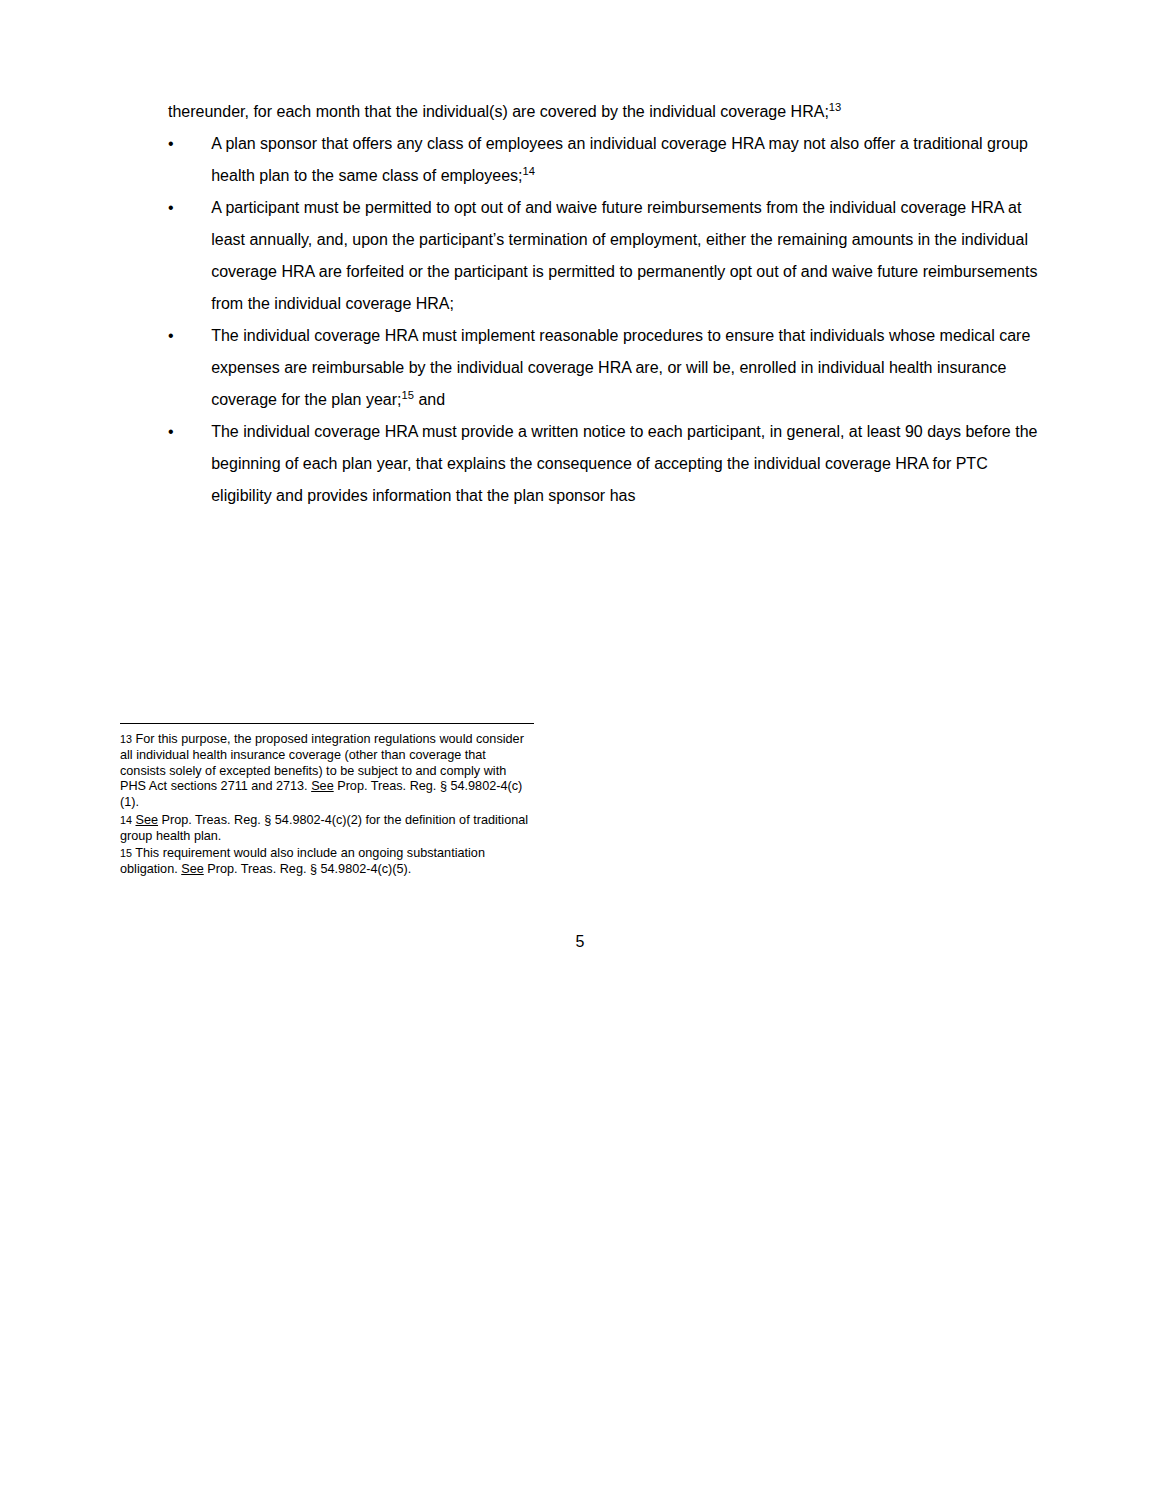thereunder, for each month that the individual(s) are covered by the individual coverage HRA;13
A plan sponsor that offers any class of employees an individual coverage HRA may not also offer a traditional group health plan to the same class of employees;14
A participant must be permitted to opt out of and waive future reimbursements from the individual coverage HRA at least annually, and, upon the participant’s termination of employment, either the remaining amounts in the individual coverage HRA are forfeited or the participant is permitted to permanently opt out of and waive future reimbursements from the individual coverage HRA;
The individual coverage HRA must implement reasonable procedures to ensure that individuals whose medical care expenses are reimbursable by the individual coverage HRA are, or will be, enrolled in individual health insurance coverage for the plan year;15 and
The individual coverage HRA must provide a written notice to each participant, in general, at least 90 days before the beginning of each plan year, that explains the consequence of accepting the individual coverage HRA for PTC eligibility and provides information that the plan sponsor has
13 For this purpose, the proposed integration regulations would consider all individual health insurance coverage (other than coverage that consists solely of excepted benefits) to be subject to and comply with PHS Act sections 2711 and 2713. See Prop. Treas. Reg. § 54.9802-4(c)(1).
14 See Prop. Treas. Reg. § 54.9802-4(c)(2) for the definition of traditional group health plan.
15 This requirement would also include an ongoing substantiation obligation. See Prop. Treas. Reg. § 54.9802-4(c)(5).
5